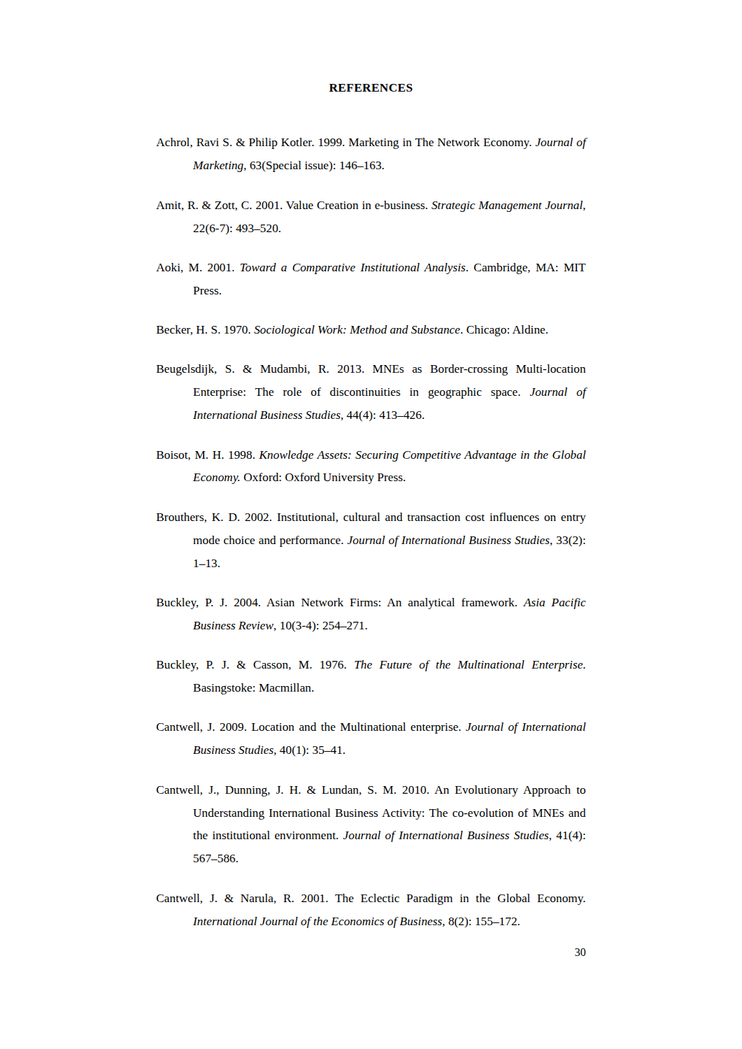REFERENCES
Achrol, Ravi S. & Philip Kotler. 1999. Marketing in The Network Economy. Journal of Marketing, 63(Special issue): 146–163.
Amit, R. & Zott, C. 2001. Value Creation in e-business. Strategic Management Journal, 22(6-7): 493–520.
Aoki, M. 2001. Toward a Comparative Institutional Analysis. Cambridge, MA: MIT Press.
Becker, H. S. 1970. Sociological Work: Method and Substance. Chicago: Aldine.
Beugelsdijk, S. & Mudambi, R. 2013. MNEs as Border-crossing Multi-location Enterprise: The role of discontinuities in geographic space. Journal of International Business Studies, 44(4): 413–426.
Boisot, M. H. 1998. Knowledge Assets: Securing Competitive Advantage in the Global Economy. Oxford: Oxford University Press.
Brouthers, K. D. 2002. Institutional, cultural and transaction cost influences on entry mode choice and performance. Journal of International Business Studies, 33(2): 1–13.
Buckley, P. J. 2004. Asian Network Firms: An analytical framework. Asia Pacific Business Review, 10(3-4): 254–271.
Buckley, P. J. & Casson, M. 1976. The Future of the Multinational Enterprise. Basingstoke: Macmillan.
Cantwell, J. 2009. Location and the Multinational enterprise. Journal of International Business Studies, 40(1): 35–41.
Cantwell, J., Dunning, J. H. & Lundan, S. M. 2010. An Evolutionary Approach to Understanding International Business Activity: The co-evolution of MNEs and the institutional environment. Journal of International Business Studies, 41(4): 567–586.
Cantwell, J. & Narula, R. 2001. The Eclectic Paradigm in the Global Economy. International Journal of the Economics of Business, 8(2): 155–172.
30